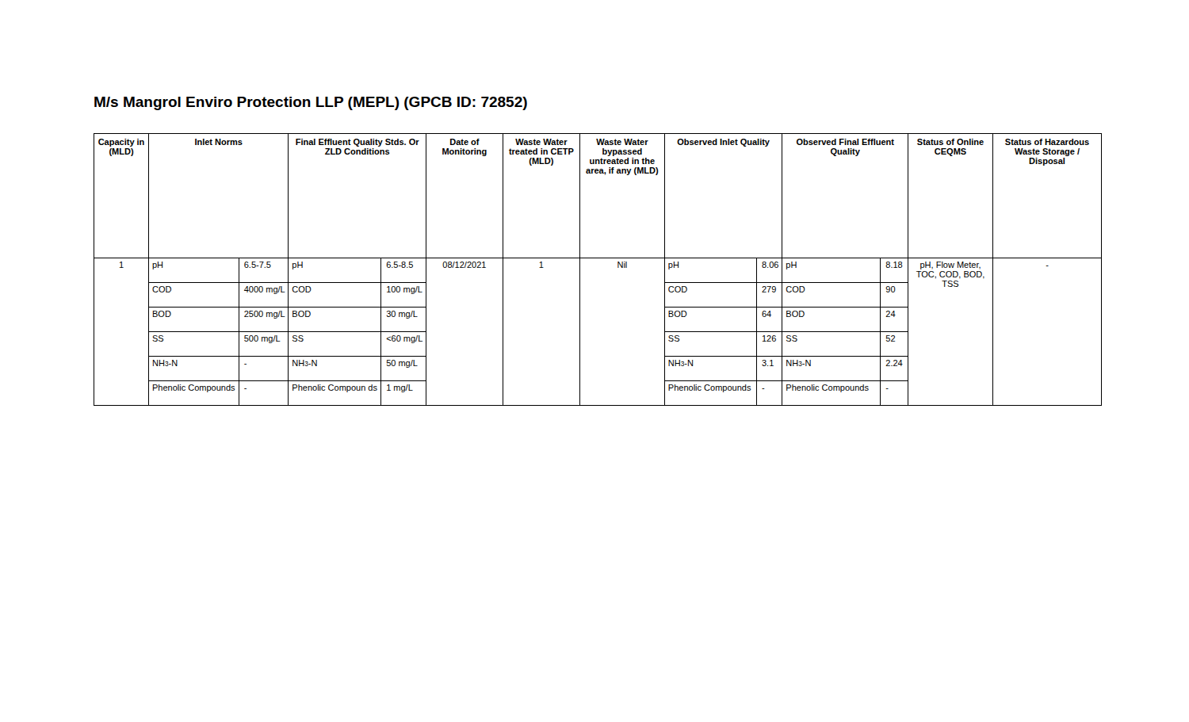M/s Mangrol Enviro Protection LLP (MEPL) (GPCB ID: 72852)
| Capacity in (MLD) | Inlet Norms | Final Effluent Quality Stds. Or ZLD Conditions | Date of Monitoring | Waste Water treated in CETP (MLD) | Waste Water bypassed untreated in the area, if any (MLD) | Observed Inlet Quality | Observed Final Effluent Quality | Status of Online CEQMS | Status of Hazardous Waste Storage / Disposal |
| --- | --- | --- | --- | --- | --- | --- | --- | --- | --- |
| 1 | pH | 6.5-7.5 | pH | 6.5-8.5 | 08/12/2021 | 1 | Nil | pH | 8.06 | pH | 8.18 | pH, Flow Meter, TOC, COD, BOD, TSS | - |
| COD | 4000 mg/L | COD | 100 mg/L | COD | 279 | COD | 90 |
| BOD | 2500 mg/L | BOD | 30 mg/L | BOD | 64 | BOD | 24 |
| SS | 500 mg/L | SS | <60 mg/L | SS | 126 | SS | 52 |
| NH 3 -N | - | NH 3 -N | 50 mg/L | NH 3 -N | 3.1 | NH 3 -N | 2.24 |
| Phenolic Compounds | - | Phenolic Compoun ds | 1 mg/L | Phenolic Compounds | - | Phenolic Compounds | - |